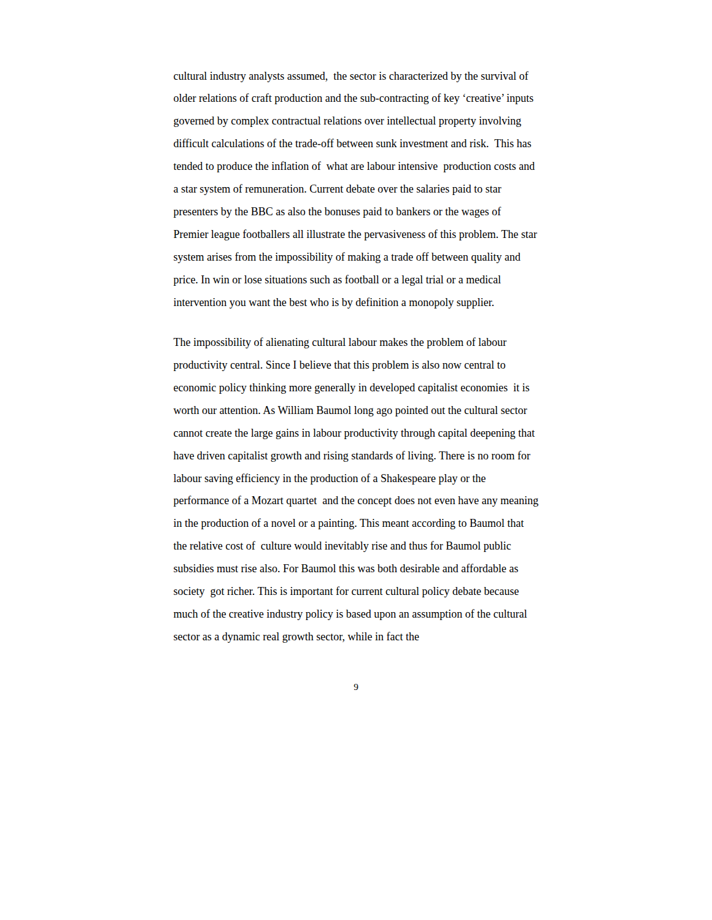cultural industry analysts assumed, the sector is characterized by the survival of older relations of craft production and the sub-contracting of key ‘creative’ inputs governed by complex contractual relations over intellectual property involving difficult calculations of the trade-off between sunk investment and risk. This has tended to produce the inflation of what are labour intensive production costs and a star system of remuneration. Current debate over the salaries paid to star presenters by the BBC as also the bonuses paid to bankers or the wages of Premier league footballers all illustrate the pervasiveness of this problem. The star system arises from the impossibility of making a trade off between quality and price. In win or lose situations such as football or a legal trial or a medical intervention you want the best who is by definition a monopoly supplier.
The impossibility of alienating cultural labour makes the problem of labour productivity central. Since I believe that this problem is also now central to economic policy thinking more generally in developed capitalist economies it is worth our attention. As William Baumol long ago pointed out the cultural sector cannot create the large gains in labour productivity through capital deepening that have driven capitalist growth and rising standards of living. There is no room for labour saving efficiency in the production of a Shakespeare play or the performance of a Mozart quartet and the concept does not even have any meaning in the production of a novel or a painting. This meant according to Baumol that the relative cost of culture would inevitably rise and thus for Baumol public subsidies must rise also. For Baumol this was both desirable and affordable as society got richer. This is important for current cultural policy debate because much of the creative industry policy is based upon an assumption of the cultural sector as a dynamic real growth sector, while in fact the
9